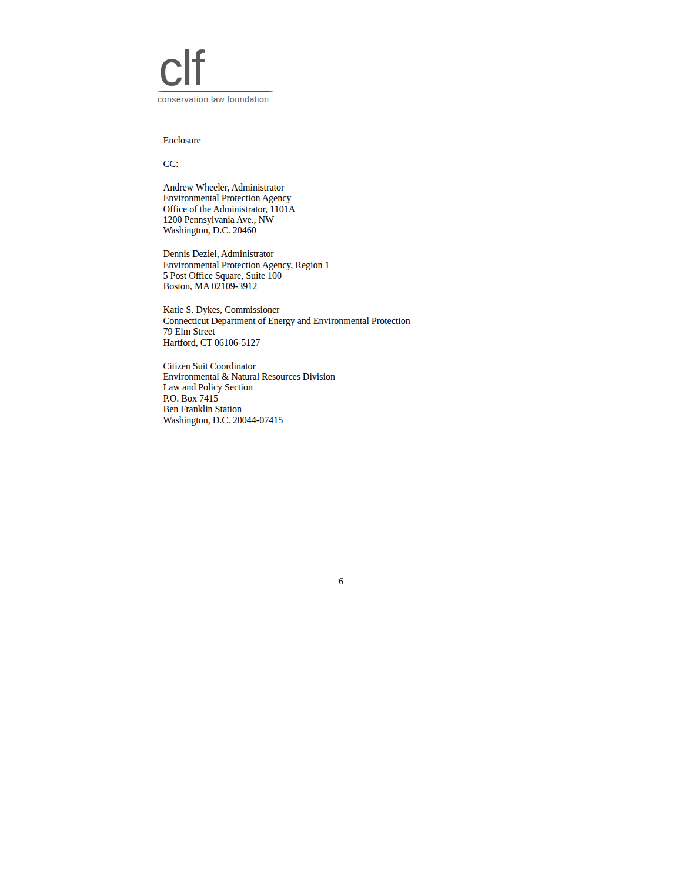clf
conservation law foundation
Enclosure
CC:
Andrew Wheeler, Administrator
Environmental Protection Agency
Office of the Administrator, 1101A
1200 Pennsylvania Ave., NW
Washington, D.C. 20460
Dennis Deziel, Administrator
Environmental Protection Agency, Region 1
5 Post Office Square, Suite 100
Boston, MA 02109-3912
Katie S. Dykes, Commissioner
Connecticut Department of Energy and Environmental Protection
79 Elm Street
Hartford, CT 06106-5127
Citizen Suit Coordinator
Environmental & Natural Resources Division
Law and Policy Section
P.O. Box 7415
Ben Franklin Station
Washington, D.C. 20044-07415
6